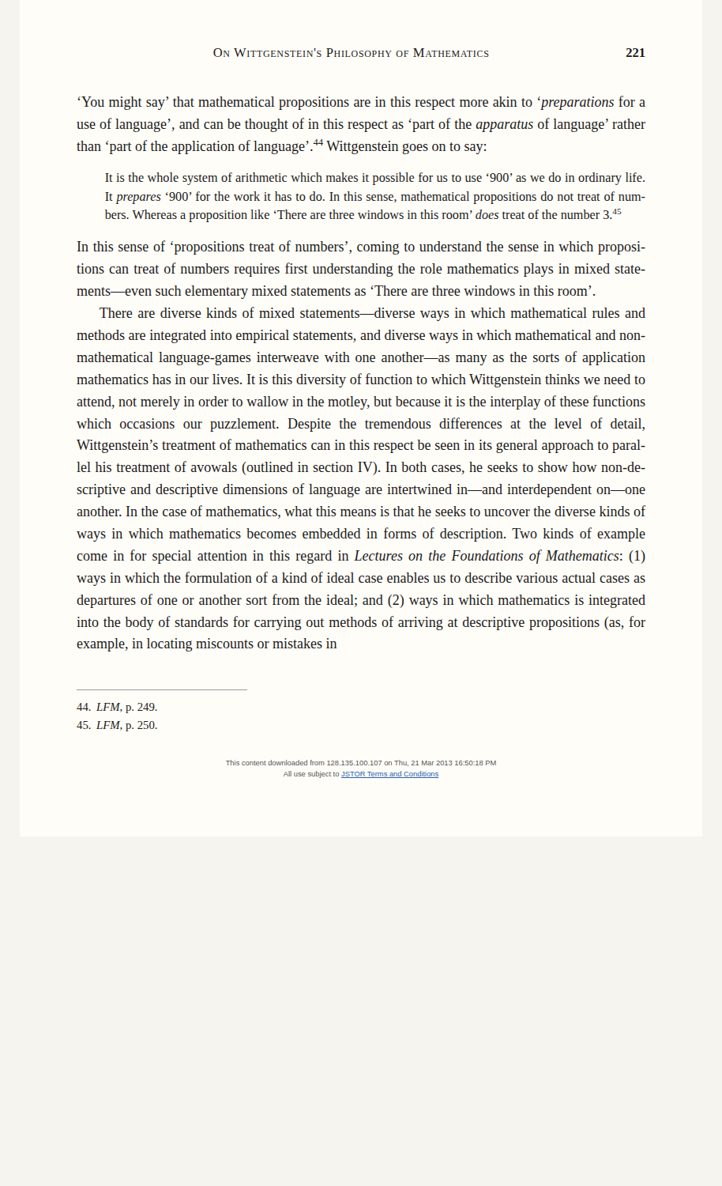221 On Wittgenstein's Philosophy of Mathematics
‘You might say’ that mathematical propositions are in this respect more akin to ‘preparations for a use of language’, and can be thought of in this respect as ‘part of the apparatus of language’ rather than ‘part of the application of language’.44 Wittgenstein goes on to say:
It is the whole system of arithmetic which makes it possible for us to use ‘900’ as we do in ordinary life. It prepares ‘900’ for the work it has to do. In this sense, mathematical propositions do not treat of numbers. Whereas a proposition like ‘There are three windows in this room’ does treat of the number 3.45
In this sense of ‘propositions treat of numbers’, coming to understand the sense in which propositions can treat of numbers requires first understanding the role mathematics plays in mixed statements—even such elementary mixed statements as ‘There are three windows in this room’.
There are diverse kinds of mixed statements—diverse ways in which mathematical rules and methods are integrated into empirical statements, and diverse ways in which mathematical and non-mathematical language-games interweave with one another—as many as the sorts of application mathematics has in our lives. It is this diversity of function to which Wittgenstein thinks we need to attend, not merely in order to wallow in the motley, but because it is the interplay of these functions which occasions our puzzlement. Despite the tremendous differences at the level of detail, Wittgenstein’s treatment of mathematics can in this respect be seen in its general approach to parallel his treatment of avowals (outlined in section IV). In both cases, he seeks to show how non-descriptive and descriptive dimensions of language are intertwined in—and interdependent on—one another. In the case of mathematics, what this means is that he seeks to uncover the diverse kinds of ways in which mathematics becomes embedded in forms of description. Two kinds of example come in for special attention in this regard in Lectures on the Foundations of Mathematics: (1) ways in which the formulation of a kind of ideal case enables us to describe various actual cases as departures of one or another sort from the ideal; and (2) ways in which mathematics is integrated into the body of standards for carrying out methods of arriving at descriptive propositions (as, for example, in locating miscounts or mistakes in
44. LFM, p. 249.
45. LFM, p. 250.
This content downloaded from 128.135.100.107 on Thu, 21 Mar 2013 16:50:18 PM
All use subject to JSTOR Terms and Conditions